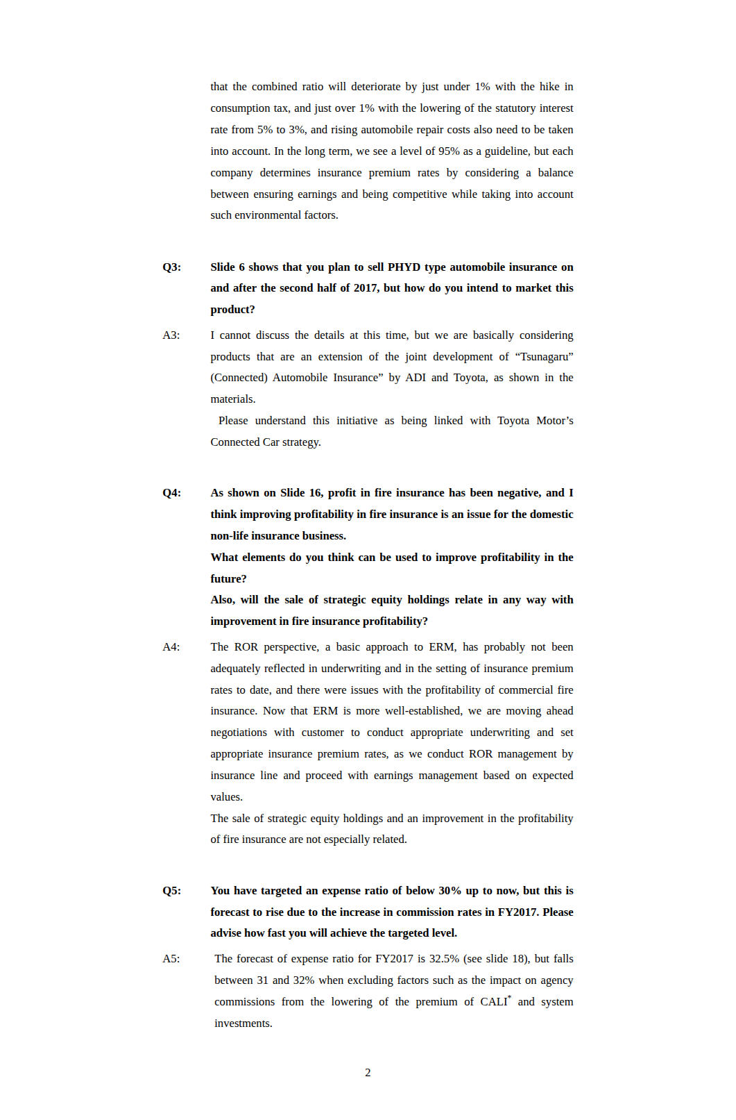that the combined ratio will deteriorate by just under 1% with the hike in consumption tax, and just over 1% with the lowering of the statutory interest rate from 5% to 3%, and rising automobile repair costs also need to be taken into account. In the long term, we see a level of 95% as a guideline, but each company determines insurance premium rates by considering a balance between ensuring earnings and being competitive while taking into account such environmental factors.
Q3:
Slide 6 shows that you plan to sell PHYD type automobile insurance on and after the second half of 2017, but how do you intend to market this product?
A3:
I cannot discuss the details at this time, but we are basically considering products that are an extension of the joint development of “Tsunagaru” (Connected) Automobile Insurance” by ADI and Toyota, as shown in the materials.
Please understand this initiative as being linked with Toyota Motor’s Connected Car strategy.
Q4:
As shown on Slide 16, profit in fire insurance has been negative, and I think improving profitability in fire insurance is an issue for the domestic non-life insurance business.
What elements do you think can be used to improve profitability in the future?
Also, will the sale of strategic equity holdings relate in any way with improvement in fire insurance profitability?
A4:
The ROR perspective, a basic approach to ERM, has probably not been adequately reflected in underwriting and in the setting of insurance premium rates to date, and there were issues with the profitability of commercial fire insurance. Now that ERM is more well-established, we are moving ahead negotiations with customer to conduct appropriate underwriting and set appropriate insurance premium rates, as we conduct ROR management by insurance line and proceed with earnings management based on expected values.
The sale of strategic equity holdings and an improvement in the profitability of fire insurance are not especially related.
Q5:
You have targeted an expense ratio of below 30% up to now, but this is forecast to rise due to the increase in commission rates in FY2017. Please advise how fast you will achieve the targeted level.
A5:
The forecast of expense ratio for FY2017 is 32.5% (see slide 18), but falls between 31 and 32% when excluding factors such as the impact on agency commissions from the lowering of the premium of CALI* and system investments.
2